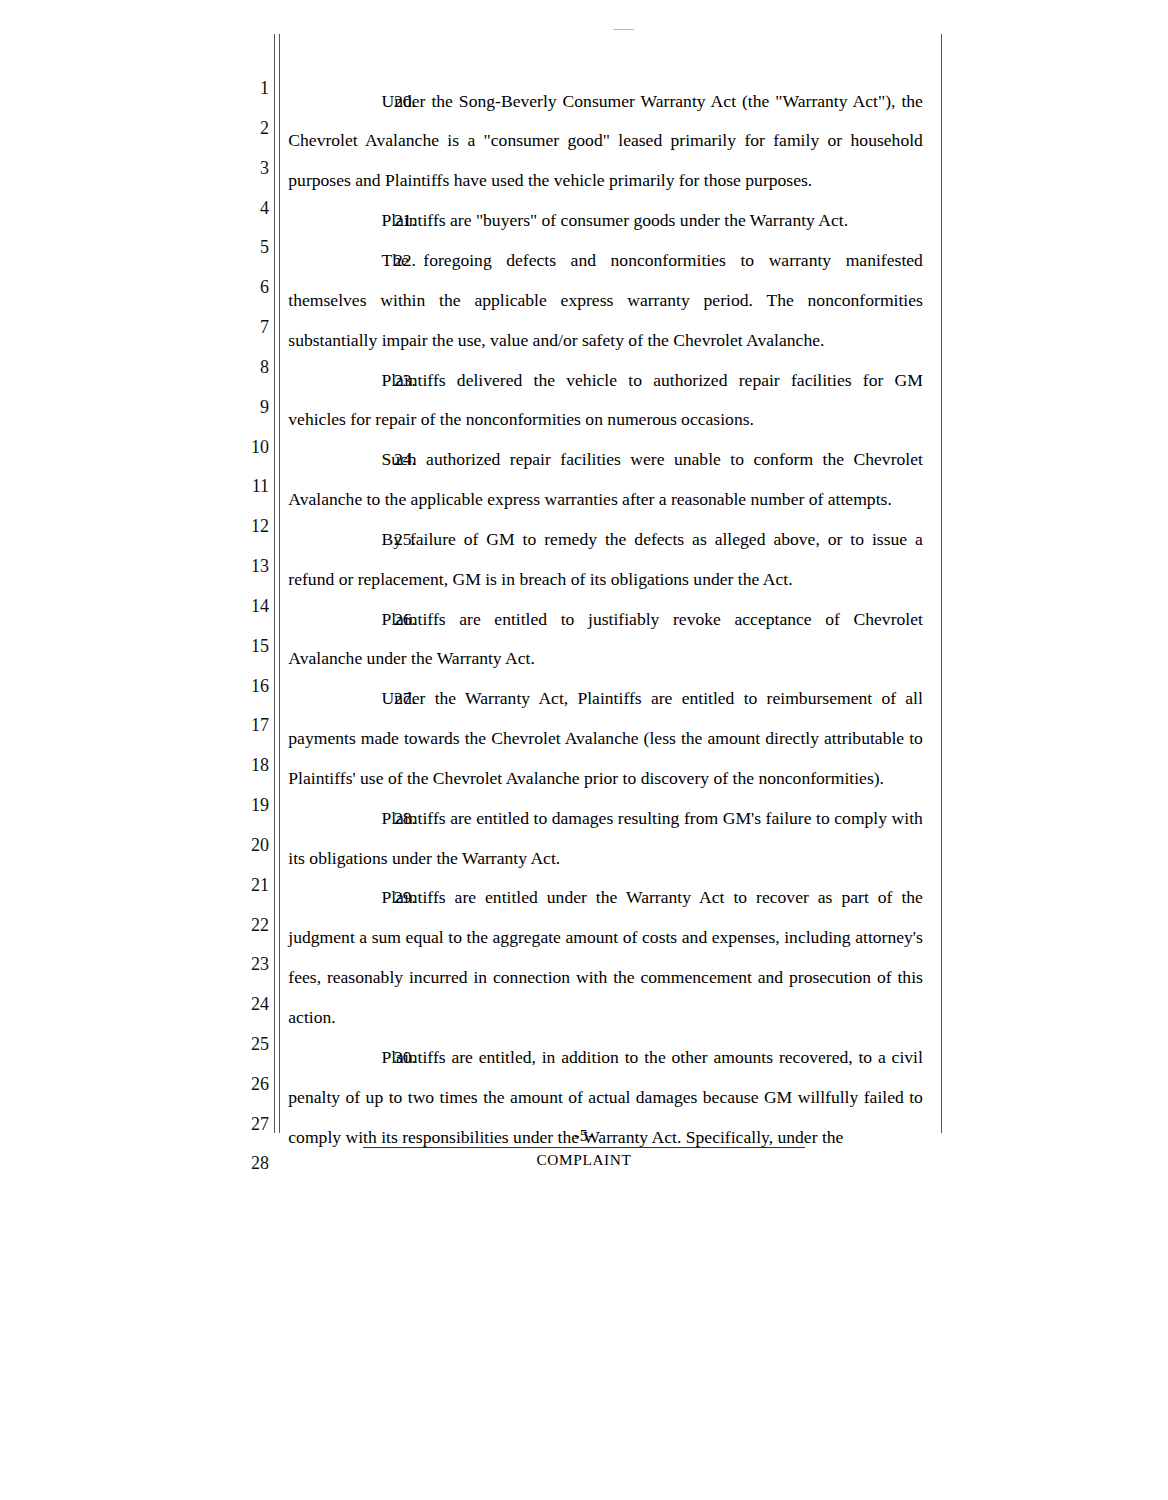1
2
3
4
5
6
7
8
9
10
11
12
13
14
15
16
17
18
19
20
21
22
23
24
25
26
27
28
20. Under the Song-Beverly Consumer Warranty Act (the "Warranty Act"), the Chevrolet Avalanche is a "consumer good" leased primarily for family or household purposes and Plaintiffs have used the vehicle primarily for those purposes.
21. Plaintiffs are "buyers" of consumer goods under the Warranty Act.
22. The foregoing defects and nonconformities to warranty manifested themselves within the applicable express warranty period. The nonconformities substantially impair the use, value and/or safety of the Chevrolet Avalanche.
23. Plaintiffs delivered the vehicle to authorized repair facilities for GM vehicles for repair of the nonconformities on numerous occasions.
24. Such authorized repair facilities were unable to conform the Chevrolet Avalanche to the applicable express warranties after a reasonable number of attempts.
25. By failure of GM to remedy the defects as alleged above, or to issue a refund or replacement, GM is in breach of its obligations under the Act.
26. Plaintiffs are entitled to justifiably revoke acceptance of Chevrolet Avalanche under the Warranty Act.
27. Under the Warranty Act, Plaintiffs are entitled to reimbursement of all payments made towards the Chevrolet Avalanche (less the amount directly attributable to Plaintiffs' use of the Chevrolet Avalanche prior to discovery of the nonconformities).
28. Plaintiffs are entitled to damages resulting from GM's failure to comply with its obligations under the Warranty Act.
29. Plaintiffs are entitled under the Warranty Act to recover as part of the judgment a sum equal to the aggregate amount of costs and expenses, including attorney's fees, reasonably incurred in connection with the commencement and prosecution of this action.
30. Plaintiffs are entitled, in addition to the other amounts recovered, to a civil penalty of up to two times the amount of actual damages because GM willfully failed to comply with its responsibilities under the Warranty Act. Specifically, under the
-5-
COMPLAINT